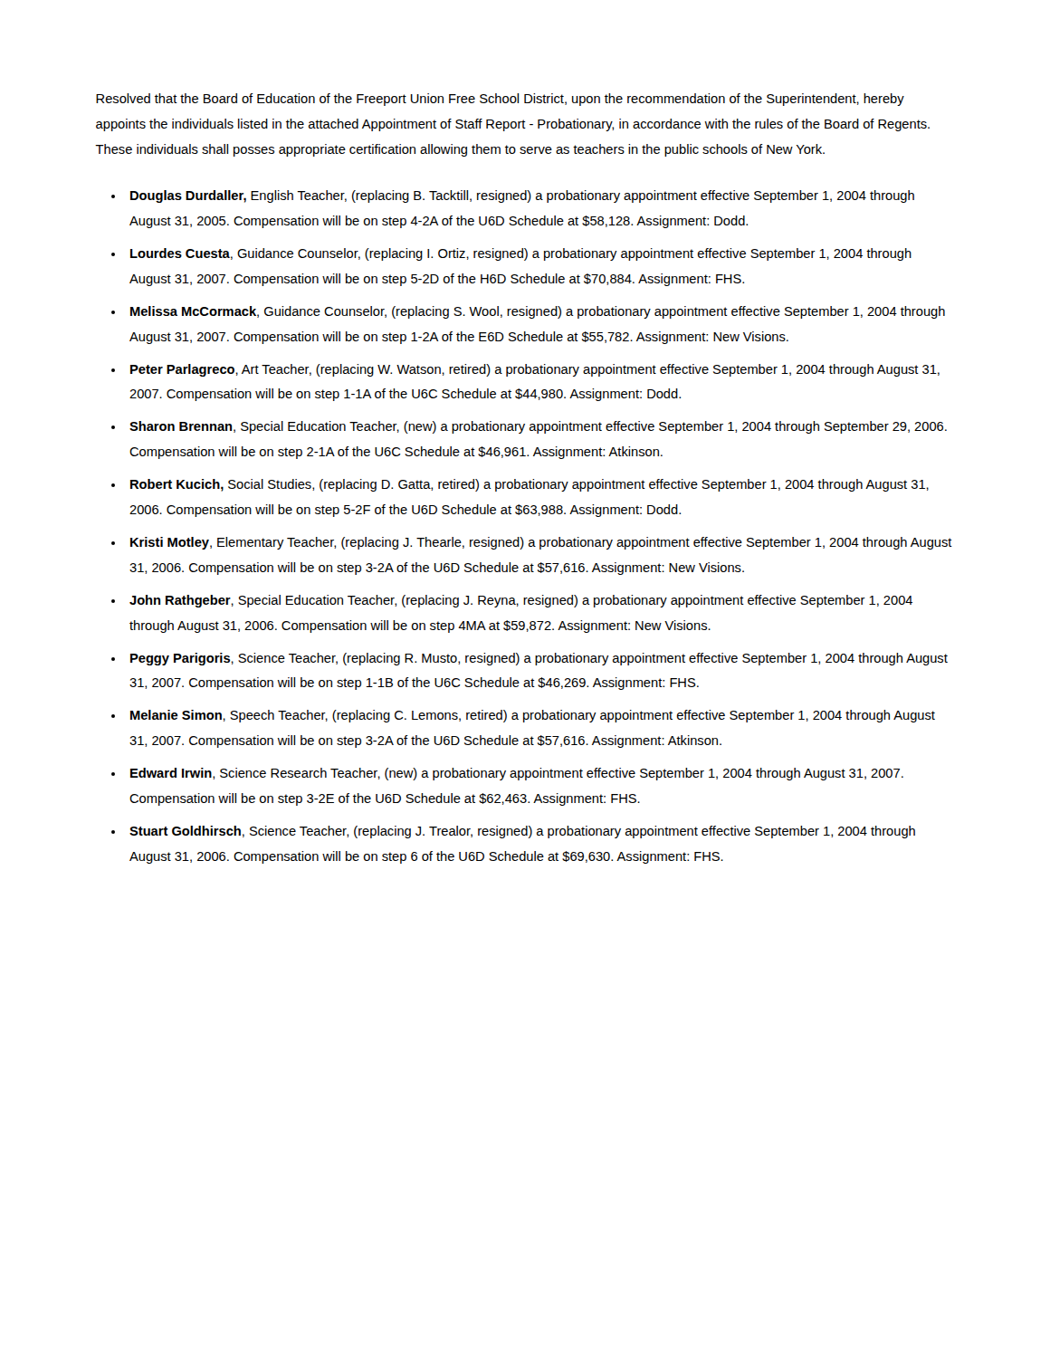Resolved that the Board of Education of the Freeport Union Free School District, upon the recommendation of the Superintendent, hereby appoints the individuals listed in the attached Appointment of Staff Report - Probationary, in accordance with the rules of the Board of Regents. These individuals shall posses appropriate certification allowing them to serve as teachers in the public schools of New York.
Douglas Durdaller, English Teacher, (replacing B. Tacktill, resigned) a probationary appointment effective September 1, 2004 through August 31, 2005. Compensation will be on step 4-2A of the U6D Schedule at $58,128. Assignment: Dodd.
Lourdes Cuesta, Guidance Counselor, (replacing I. Ortiz, resigned) a probationary appointment effective September 1, 2004 through August 31, 2007. Compensation will be on step 5-2D of the H6D Schedule at $70,884. Assignment: FHS.
Melissa McCormack, Guidance Counselor, (replacing S. Wool, resigned) a probationary appointment effective September 1, 2004 through August 31, 2007. Compensation will be on step 1-2A of the E6D Schedule at $55,782. Assignment: New Visions.
Peter Parlagreco, Art Teacher, (replacing W. Watson, retired) a probationary appointment effective September 1, 2004 through August 31, 2007. Compensation will be on step 1-1A of the U6C Schedule at $44,980. Assignment: Dodd.
Sharon Brennan, Special Education Teacher, (new) a probationary appointment effective September 1, 2004 through September 29, 2006. Compensation will be on step 2-1A of the U6C Schedule at $46,961. Assignment: Atkinson.
Robert Kucich, Social Studies, (replacing D. Gatta, retired) a probationary appointment effective September 1, 2004 through August 31, 2006. Compensation will be on step 5-2F of the U6D Schedule at $63,988. Assignment: Dodd.
Kristi Motley, Elementary Teacher, (replacing J. Thearle, resigned) a probationary appointment effective September 1, 2004 through August 31, 2006. Compensation will be on step 3-2A of the U6D Schedule at $57,616. Assignment: New Visions.
John Rathgeber, Special Education Teacher, (replacing J. Reyna, resigned) a probationary appointment effective September 1, 2004 through August 31, 2006. Compensation will be on step 4MA at $59,872. Assignment: New Visions.
Peggy Parigoris, Science Teacher, (replacing R. Musto, resigned) a probationary appointment effective September 1, 2004 through August 31, 2007. Compensation will be on step 1-1B of the U6C Schedule at $46,269. Assignment: FHS.
Melanie Simon, Speech Teacher, (replacing C. Lemons, retired) a probationary appointment effective September 1, 2004 through August 31, 2007. Compensation will be on step 3-2A of the U6D Schedule at $57,616. Assignment: Atkinson.
Edward Irwin, Science Research Teacher, (new) a probationary appointment effective September 1, 2004 through August 31, 2007. Compensation will be on step 3-2E of the U6D Schedule at $62,463. Assignment: FHS.
Stuart Goldhirsch, Science Teacher, (replacing J. Trealor, resigned) a probationary appointment effective September 1, 2004 through August 31, 2006. Compensation will be on step 6 of the U6D Schedule at $69,630. Assignment: FHS.